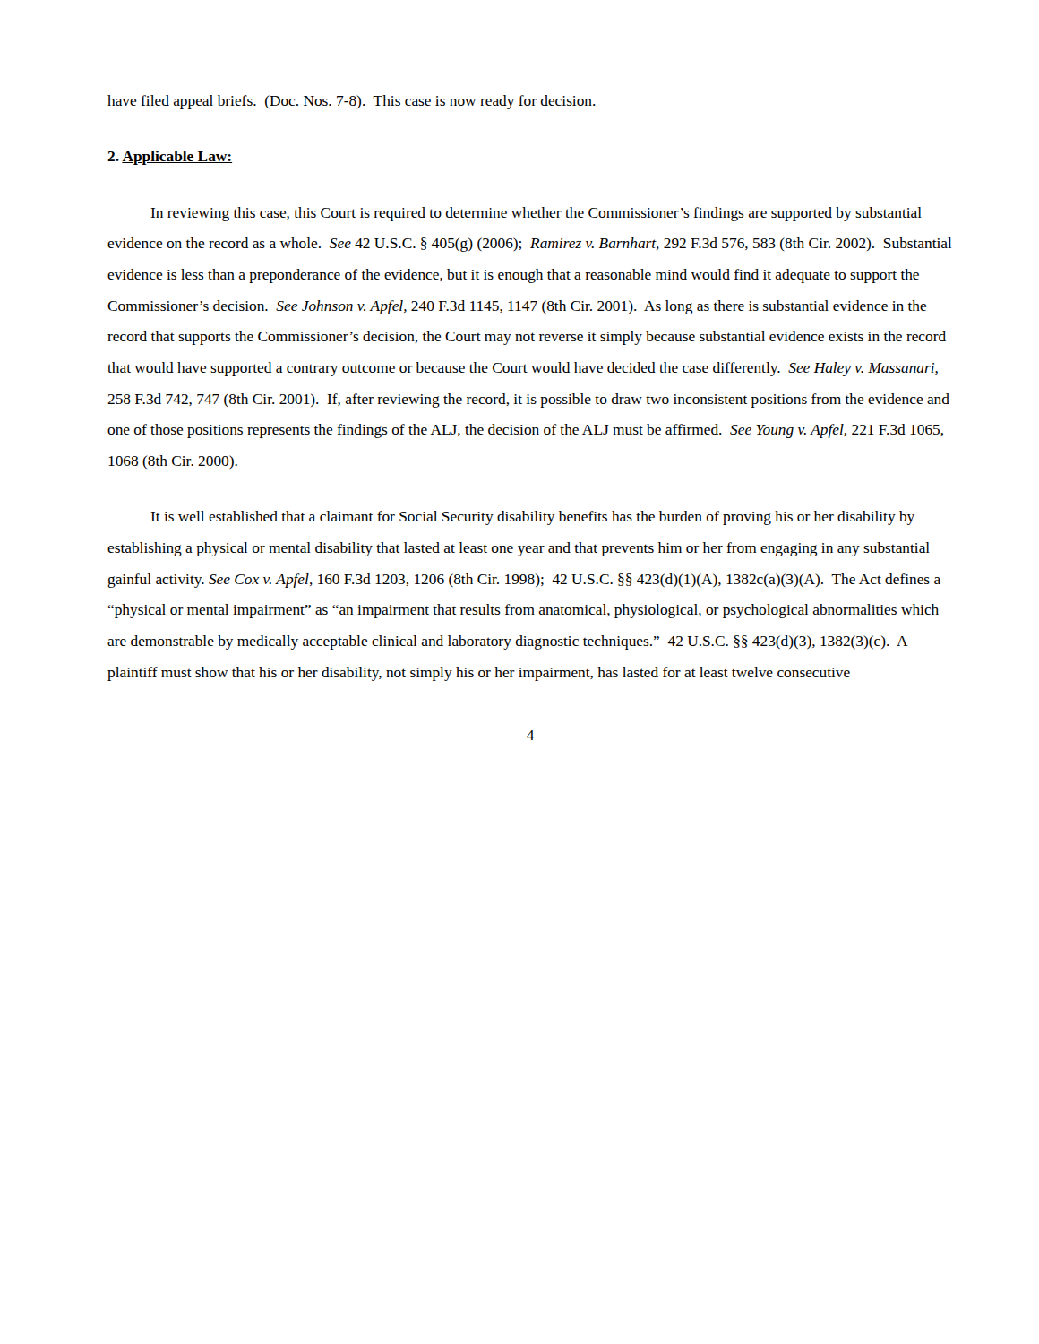have filed appeal briefs. (Doc. Nos. 7-8). This case is now ready for decision.
2. Applicable Law:
In reviewing this case, this Court is required to determine whether the Commissioner’s findings are supported by substantial evidence on the record as a whole. See 42 U.S.C. § 405(g) (2006); Ramirez v. Barnhart, 292 F.3d 576, 583 (8th Cir. 2002). Substantial evidence is less than a preponderance of the evidence, but it is enough that a reasonable mind would find it adequate to support the Commissioner’s decision. See Johnson v. Apfel, 240 F.3d 1145, 1147 (8th Cir. 2001). As long as there is substantial evidence in the record that supports the Commissioner’s decision, the Court may not reverse it simply because substantial evidence exists in the record that would have supported a contrary outcome or because the Court would have decided the case differently. See Haley v. Massanari, 258 F.3d 742, 747 (8th Cir. 2001). If, after reviewing the record, it is possible to draw two inconsistent positions from the evidence and one of those positions represents the findings of the ALJ, the decision of the ALJ must be affirmed. See Young v. Apfel, 221 F.3d 1065, 1068 (8th Cir. 2000).
It is well established that a claimant for Social Security disability benefits has the burden of proving his or her disability by establishing a physical or mental disability that lasted at least one year and that prevents him or her from engaging in any substantial gainful activity. See Cox v. Apfel, 160 F.3d 1203, 1206 (8th Cir. 1998); 42 U.S.C. §§ 423(d)(1)(A), 1382c(a)(3)(A). The Act defines a “physical or mental impairment” as “an impairment that results from anatomical, physiological, or psychological abnormalities which are demonstrable by medically acceptable clinical and laboratory diagnostic techniques.” 42 U.S.C. §§ 423(d)(3), 1382(3)(c). A plaintiff must show that his or her disability, not simply his or her impairment, has lasted for at least twelve consecutive
4